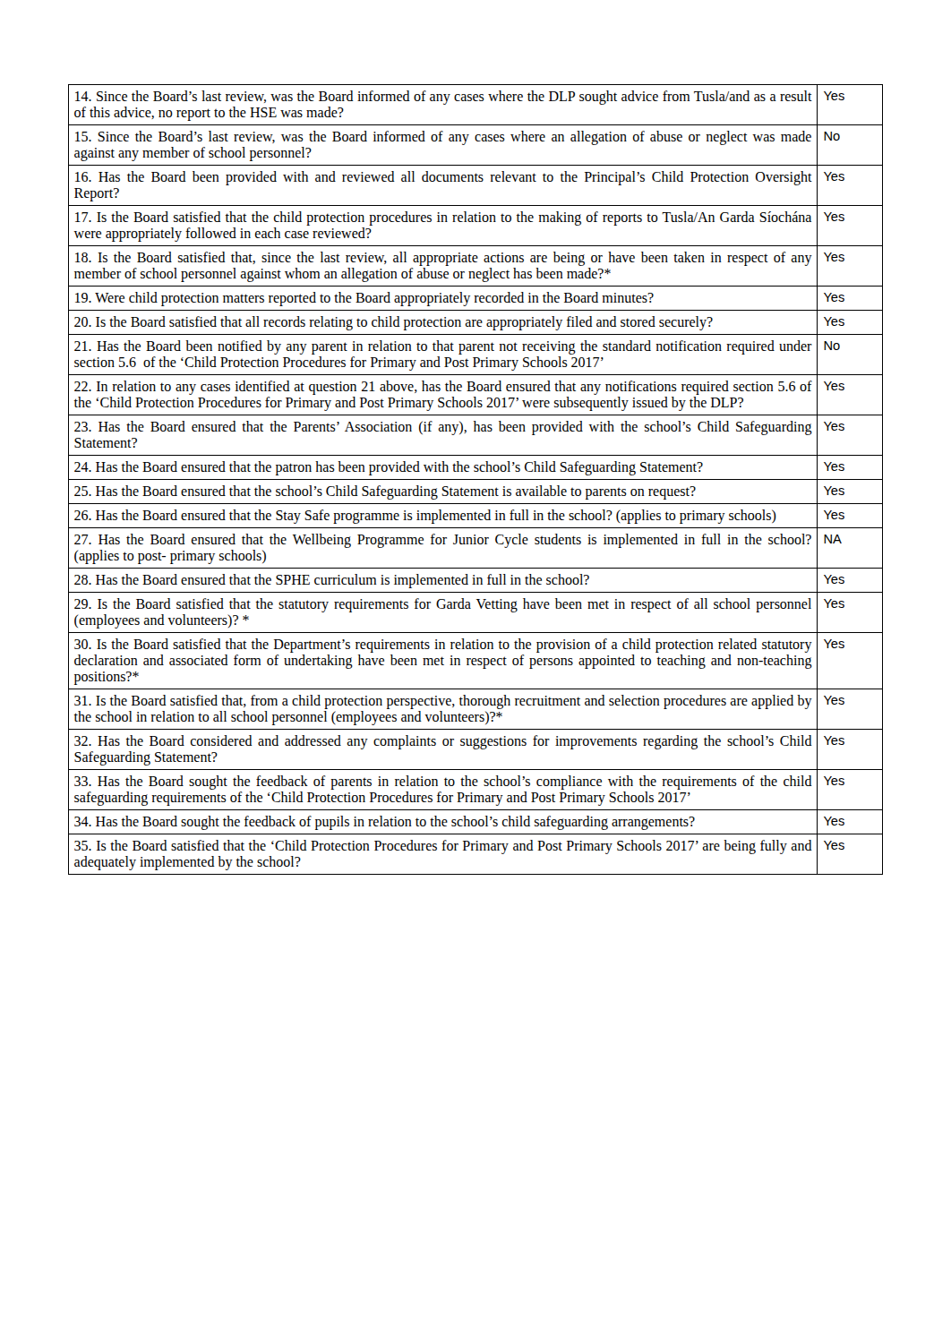| 14. Since the Board’s last review, was the Board informed of any cases where the DLP sought advice from Tusla/and as a result of this advice, no report to the HSE was made? | Yes |
| 15. Since the Board’s last review, was the Board informed of any cases where an allegation of abuse or neglect was made against any member of school personnel? | No |
| 16. Has the Board been provided with and reviewed all documents relevant to the Principal’s Child Protection Oversight Report? | Yes |
| 17. Is the Board satisfied that the child protection procedures in relation to the making of reports to Tusla/An Garda Síochána were appropriately followed in each case reviewed? | Yes |
| 18. Is the Board satisfied that, since the last review, all appropriate actions are being or have been taken in respect of any member of school personnel against whom an allegation of abuse or neglect has been made?* | Yes |
| 19. Were child protection matters reported to the Board appropriately recorded in the Board minutes? | Yes |
| 20. Is the Board satisfied that all records relating to child protection are appropriately filed and stored securely? | Yes |
| 21. Has the Board been notified by any parent in relation to that parent not receiving the standard notification required under section 5.6 of the ‘Child Protection Procedures for Primary and Post Primary Schools 2017’ | No |
| 22. In relation to any cases identified at question 21 above, has the Board ensured that any notifications required section 5.6 of the ‘Child Protection Procedures for Primary and Post Primary Schools 2017’ were subsequently issued by the DLP? | Yes |
| 23. Has the Board ensured that the Parents’ Association (if any), has been provided with the school’s Child Safeguarding Statement? | Yes |
| 24. Has the Board ensured that the patron has been provided with the school’s Child Safeguarding Statement? | Yes |
| 25. Has the Board ensured that the school’s Child Safeguarding Statement is available to parents on request? | Yes |
| 26. Has the Board ensured that the Stay Safe programme is implemented in full in the school? (applies to primary schools) | Yes |
| 27. Has the Board ensured that the Wellbeing Programme for Junior Cycle students is implemented in full in the school? (applies to post- primary schools) | NA |
| 28. Has the Board ensured that the SPHE curriculum is implemented in full in the school? | Yes |
| 29. Is the Board satisfied that the statutory requirements for Garda Vetting have been met in respect of all school personnel (employees and volunteers)? * | Yes |
| 30. Is the Board satisfied that the Department’s requirements in relation to the provision of a child protection related statutory declaration and associated form of undertaking have been met in respect of persons appointed to teaching and non-teaching positions?* | Yes |
| 31. Is the Board satisfied that, from a child protection perspective, thorough recruitment and selection procedures are applied by the school in relation to all school personnel (employees and volunteers)?* | Yes |
| 32. Has the Board considered and addressed any complaints or suggestions for improvements regarding the school’s Child Safeguarding Statement? | Yes |
| 33. Has the Board sought the feedback of parents in relation to the school’s compliance with the requirements of the child safeguarding requirements of the ‘Child Protection Procedures for Primary and Post Primary Schools 2017’ | Yes |
| 34. Has the Board sought the feedback of pupils in relation to the school’s child safeguarding arrangements? | Yes |
| 35. Is the Board satisfied that the ‘Child Protection Procedures for Primary and Post Primary Schools 2017’ are being fully and adequately implemented by the school? | Yes |